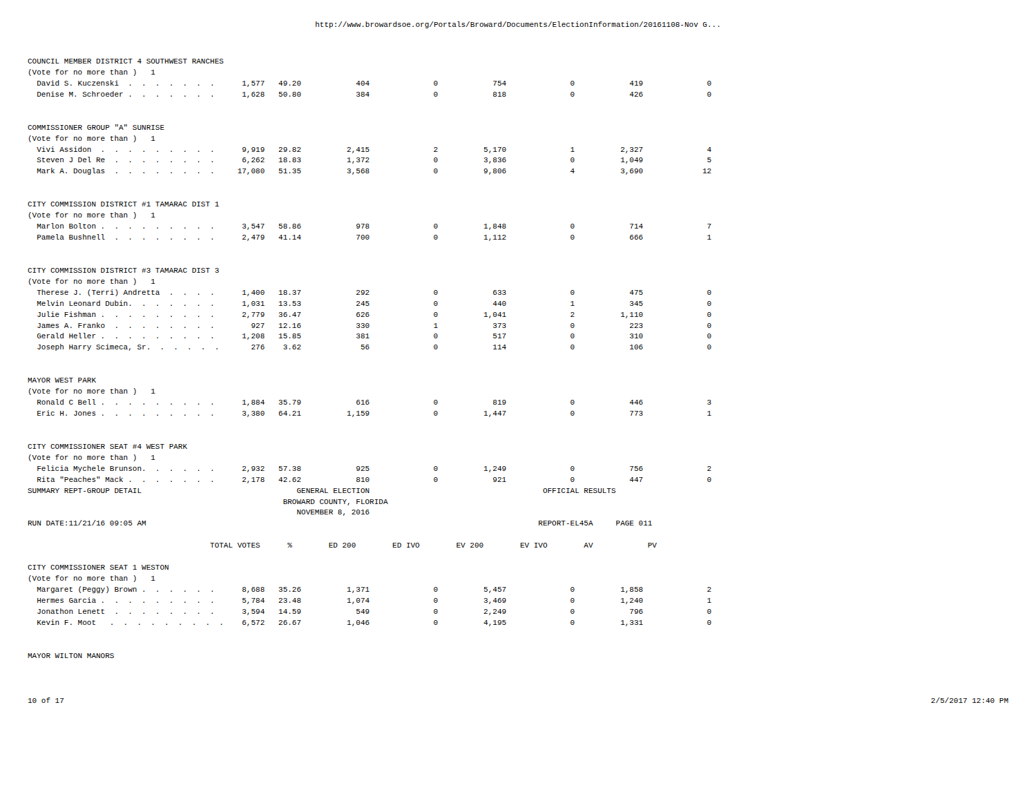http://www.browardsoe.org/Portals/Broward/Documents/ElectionInformation/20161108-Nov G...
COUNCIL MEMBER DISTRICT 4 SOUTHWEST RANCHES
(Vote for no more than )   1
  David S. Kuczenski  .  .  .  .  .  .  .      1,577   49.20            404              0            754              0            419              0
  Denise M. Schroeder .  .  .  .  .  .  .      1,628   50.80            384              0            818              0            426              0


COMMISSIONER GROUP "A" SUNRISE
(Vote for no more than )   1
  Vivi Assidon  .  .  .  .  .  .  .  .  .      9,919   29.82          2,415              2          5,170              1          2,327              4
  Steven J Del Re  .  .  .  .  .  .  .  .      6,262   18.83          1,372              0          3,836              0          1,049              5
  Mark A. Douglas  .  .  .  .  .  .  .  .     17,080   51.35          3,568              0          9,806              4          3,690             12


CITY COMMISSION DISTRICT #1 TAMARAC DIST 1
(Vote for no more than )   1
  Marlon Bolton .  .  .  .  .  .  .  .  .      3,547   58.86            978              0          1,848              0            714              7
  Pamela Bushnell  .  .  .  .  .  .  .  .      2,479   41.14            700              0          1,112              0            666              1


CITY COMMISSION DISTRICT #3 TAMARAC DIST 3
(Vote for no more than )   1
  Therese J. (Terri) Andretta  .  .  .  .      1,400   18.37            292              0            633              0            475              0
  Melvin Leonard Dubin.  .  .  .  .  .  .      1,031   13.53            245              0            440              1            345              0
  Julie Fishman .  .  .  .  .  .  .  .  .      2,779   36.47            626              0          1,041              2          1,110              0
  James A. Franko  .  .  .  .  .  .  .  .        927   12.16            330              1            373              0            223              0
  Gerald Heller .  .  .  .  .  .  .  .  .      1,208   15.85            381              0            517              0            310              0
  Joseph Harry Scimeca, Sr.  .  .  .  .  .       276    3.62             56              0            114              0            106              0


MAYOR WEST PARK
(Vote for no more than )   1
  Ronald C Bell .  .  .  .  .  .  .  .  .      1,884   35.79            616              0            819              0            446              3
  Eric H. Jones .  .  .  .  .  .  .  .  .      3,380   64.21          1,159              0          1,447              0            773              1


CITY COMMISSIONER SEAT #4 WEST PARK
(Vote for no more than )   1
  Felicia Mychele Brunson.  .  .  .  .  .      2,932   57.38            925              0          1,249              0            756              2
  Rita "Peaches" Mack .  .  .  .  .  .  .      2,178   42.62            810              0            921              0            447              0
SUMMARY REPT-GROUP DETAIL                                  GENERAL ELECTION                                      OFFICIAL RESULTS
                                                        BROWARD COUNTY, FLORIDA
                                                           NOVEMBER 8, 2016
RUN DATE:11/21/16 09:05 AM                                                                                      REPORT-EL45A     PAGE 011

                                        TOTAL VOTES      %        ED 200        ED IVO        EV 200        EV IVO        AV            PV

CITY COMMISSIONER SEAT 1 WESTON
(Vote for no more than )   1
  Margaret (Peggy) Brown .  .  .  .  .  .      8,688   35.26          1,371              0          5,457              0          1,858              2
  Hermes Garcia .  .  .  .  .  .  .  .  .      5,784   23.48          1,074              0          3,469              0          1,240              1
  Jonathon Lenett  .  .  .  .  .  .  .  .      3,594   14.59            549              0          2,249              0            796              0
  Kevin F. Moot   .  .  .  .  .  .  .  .  .    6,572   26.67          1,046              0          4,195              0          1,331              0


MAYOR WILTON MANORS
10 of 17 2/5/2017 12:40 PM